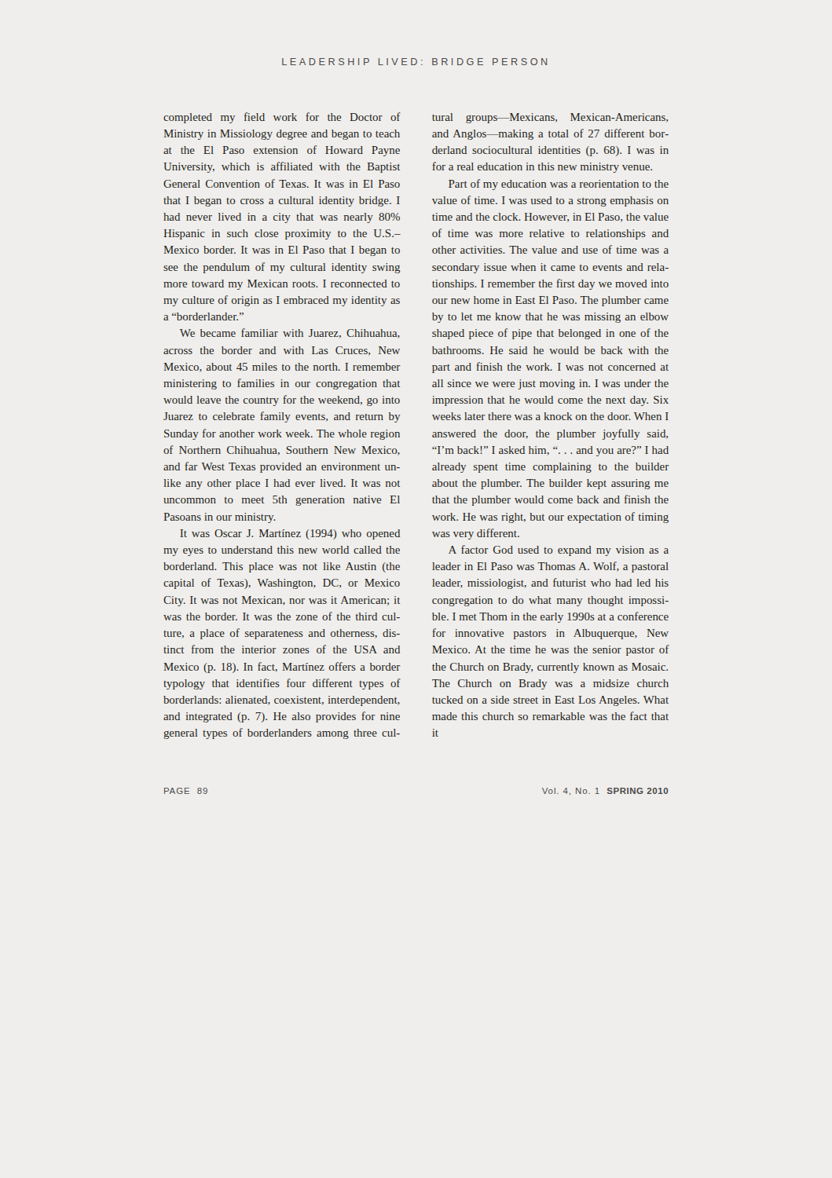Leadership Lived: Bridge Person
completed my field work for the Doctor of Ministry in Missiology degree and began to teach at the El Paso extension of Howard Payne University, which is affiliated with the Baptist General Convention of Texas. It was in El Paso that I began to cross a cultural identity bridge. I had never lived in a city that was nearly 80% Hispanic in such close proximity to the U.S.–Mexico border. It was in El Paso that I began to see the pendulum of my cultural identity swing more toward my Mexican roots. I reconnected to my culture of origin as I embraced my identity as a “borderlander.”
We became familiar with Juarez, Chihuahua, across the border and with Las Cruces, New Mexico, about 45 miles to the north. I remember ministering to families in our congregation that would leave the country for the weekend, go into Juarez to celebrate family events, and return by Sunday for another work week. The whole region of Northern Chihuahua, Southern New Mexico, and far West Texas provided an environment unlike any other place I had ever lived. It was not uncommon to meet 5th generation native El Pasoans in our ministry.
It was Oscar J. Martínez (1994) who opened my eyes to understand this new world called the borderland. This place was not like Austin (the capital of Texas), Washington, DC, or Mexico City. It was not Mexican, nor was it American; it was the border. It was the zone of the third culture, a place of separateness and otherness, distinct from the interior zones of the USA and Mexico (p. 18). In fact, Martínez offers a border typology that identifies four different types of borderlands: alienated, coexistent, interdependent, and integrated (p. 7). He also provides for nine general types of borderlanders among three cultural groups—Mexicans, Mexican-Americans, and Anglos—making a total of 27 different borderland sociocultural identities (p. 68). I was in for a real education in this new ministry venue.
Part of my education was a reorientation to the value of time. I was used to a strong emphasis on time and the clock. However, in El Paso, the value of time was more relative to relationships and other activities. The value and use of time was a secondary issue when it came to events and relationships. I remember the first day we moved into our new home in East El Paso. The plumber came by to let me know that he was missing an elbow shaped piece of pipe that belonged in one of the bathrooms. He said he would be back with the part and finish the work. I was not concerned at all since we were just moving in. I was under the impression that he would come the next day. Six weeks later there was a knock on the door. When I answered the door, the plumber joyfully said, “I’m back!” I asked him, “. . . and you are?” I had already spent time complaining to the builder about the plumber. The builder kept assuring me that the plumber would come back and finish the work. He was right, but our expectation of timing was very different.
A factor God used to expand my vision as a leader in El Paso was Thomas A. Wolf, a pastoral leader, missiologist, and futurist who had led his congregation to do what many thought impossible. I met Thom in the early 1990s at a conference for innovative pastors in Albuquerque, New Mexico. At the time he was the senior pastor of the Church on Brady, currently known as Mosaic. The Church on Brady was a midsize church tucked on a side street in East Los Angeles. What made this church so remarkable was the fact that it
PAGE 89
Vol. 4, No. 1 SPRING 2010